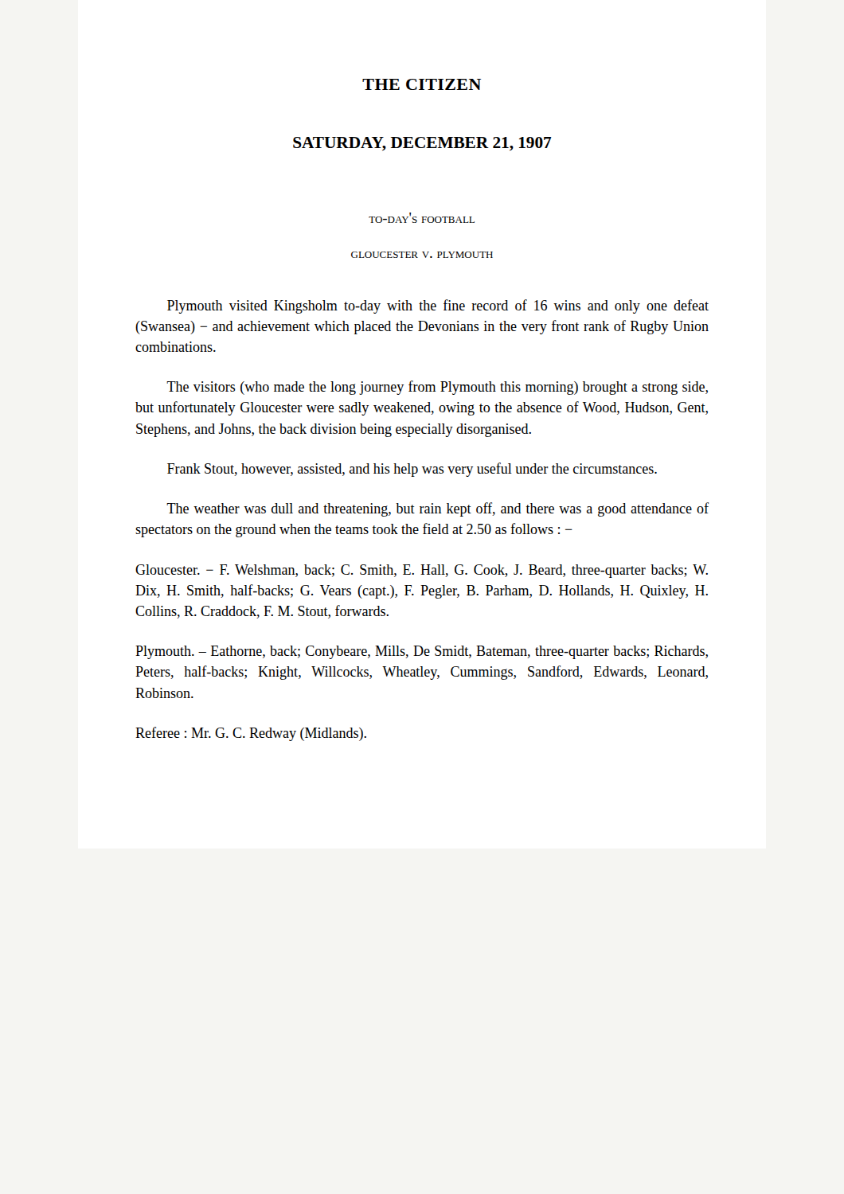THE CITIZEN
SATURDAY, DECEMBER 21, 1907
To-day's Football
Gloucester v. Plymouth
Plymouth visited Kingsholm to-day with the fine record of 16 wins and only one defeat (Swansea) − and achievement which placed the Devonians in the very front rank of Rugby Union combinations.
The visitors (who made the long journey from Plymouth this morning) brought a strong side, but unfortunately Gloucester were sadly weakened, owing to the absence of Wood, Hudson, Gent, Stephens, and Johns, the back division being especially disorganised.
Frank Stout, however, assisted, and his help was very useful under the circumstances.
The weather was dull and threatening, but rain kept off, and there was a good attendance of spectators on the ground when the teams took the field at 2.50 as follows : −
Gloucester. − F. Welshman, back; C. Smith, E. Hall, G. Cook, J. Beard, three-quarter backs; W. Dix, H. Smith, half-backs; G. Vears (capt.), F. Pegler, B. Parham, D. Hollands, H. Quixley, H. Collins, R. Craddock, F. M. Stout, forwards.
Plymouth. – Eathorne, back; Conybeare, Mills, De Smidt, Bateman, three-quarter backs; Richards, Peters, half-backs; Knight, Willcocks, Wheatley, Cummings, Sandford, Edwards, Leonard, Robinson.
Referee : Mr. G. C. Redway (Midlands).